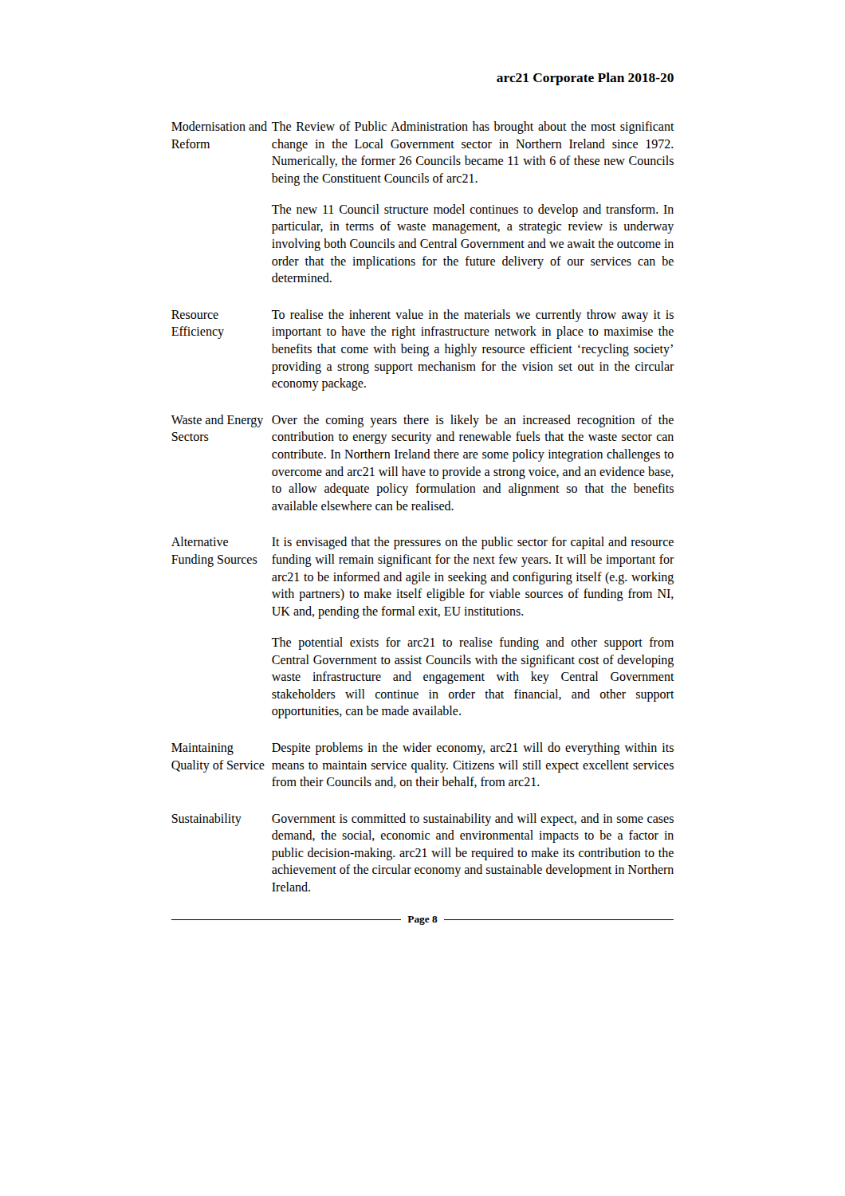arc21 Corporate Plan 2018-20
| Modernisation and Reform | The Review of Public Administration has brought about the most significant change in the Local Government sector in Northern Ireland since 1972. Numerically, the former 26 Councils became 11 with 6 of these new Councils being the Constituent Councils of arc21. The new 11 Council structure model continues to develop and transform. In particular, in terms of waste management, a strategic review is underway involving both Councils and Central Government and we await the outcome in order that the implications for the future delivery of our services can be determined. |
| Resource Efficiency | To realise the inherent value in the materials we currently throw away it is important to have the right infrastructure network in place to maximise the benefits that come with being a highly resource efficient ‘recycling society’ providing a strong support mechanism for the vision set out in the circular economy package. |
| Waste and Energy Sectors | Over the coming years there is likely be an increased recognition of the contribution to energy security and renewable fuels that the waste sector can contribute. In Northern Ireland there are some policy integration challenges to overcome and arc21 will have to provide a strong voice, and an evidence base, to allow adequate policy formulation and alignment so that the benefits available elsewhere can be realised. |
| Alternative Funding Sources | It is envisaged that the pressures on the public sector for capital and resource funding will remain significant for the next few years. It will be important for arc21 to be informed and agile in seeking and configuring itself (e.g. working with partners) to make itself eligible for viable sources of funding from NI, UK and, pending the formal exit, EU institutions. The potential exists for arc21 to realise funding and other support from Central Government to assist Councils with the significant cost of developing waste infrastructure and engagement with key Central Government stakeholders will continue in order that financial, and other support opportunities, can be made available. |
| Maintaining Quality of Service | Despite problems in the wider economy, arc21 will do everything within its means to maintain service quality. Citizens will still expect excellent services from their Councils and, on their behalf, from arc21. |
| Sustainability | Government is committed to sustainability and will expect, and in some cases demand, the social, economic and environmental impacts to be a factor in public decision-making. arc21 will be required to make its contribution to the achievement of the circular economy and sustainable development in Northern Ireland. |
Page 8